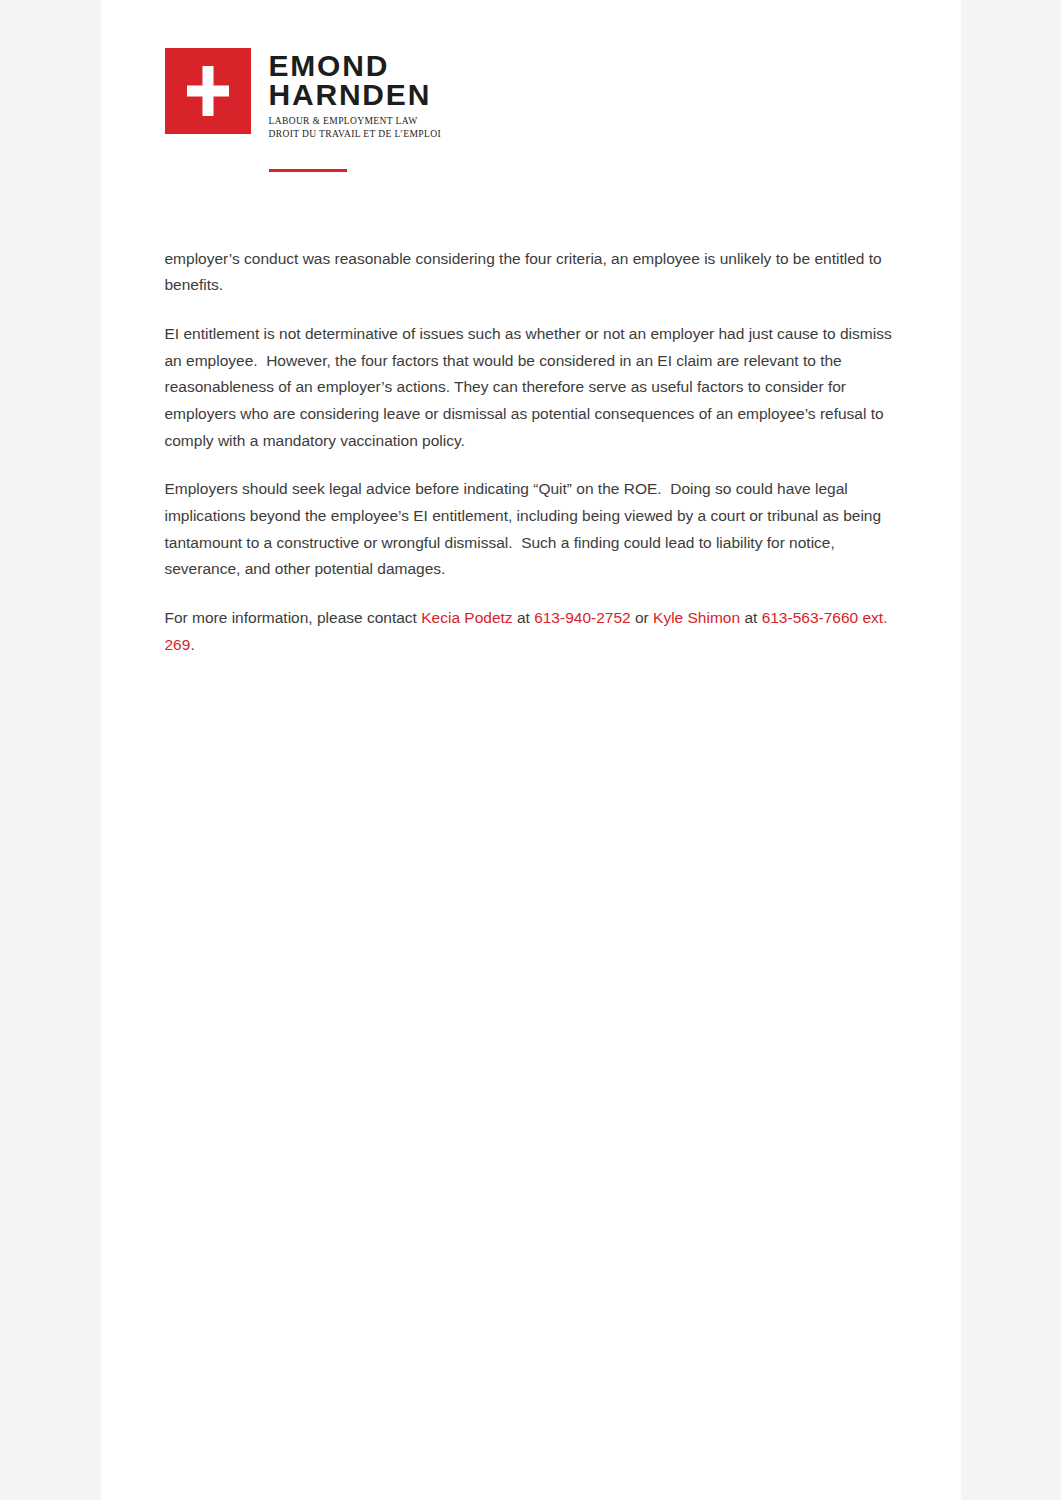EMOND
HARNDEN
LABOUR & EMPLOYMENT LAW
DROIT DU TRAVAIL ET DE L’EMPLOI
employer’s conduct was reasonable considering the four criteria, an employee is unlikely to be entitled to benefits.
EI entitlement is not determinative of issues such as whether or not an employer had just cause to dismiss an employee. However, the four factors that would be considered in an EI claim are relevant to the reasonableness of an employer’s actions. They can therefore serve as useful factors to consider for employers who are considering leave or dismissal as potential consequences of an employee’s refusal to comply with a mandatory vaccination policy.
Employers should seek legal advice before indicating “Quit” on the ROE. Doing so could have legal implications beyond the employee’s EI entitlement, including being viewed by a court or tribunal as being tantamount to a constructive or wrongful dismissal. Such a finding could lead to liability for notice, severance, and other potential damages.
For more information, please contact Kecia Podetz at 613-940-2752 or Kyle Shimon at 613-563-7660 ext. 269.